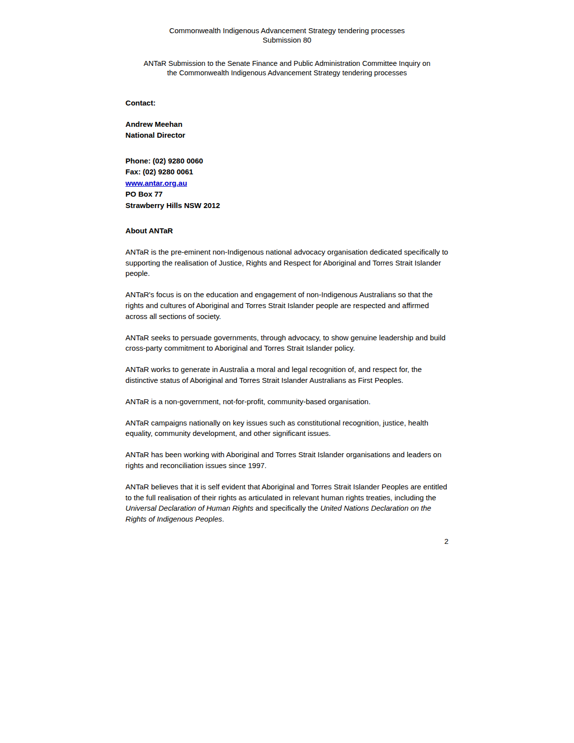Commonwealth Indigenous Advancement Strategy tendering processes Submission 80
ANTaR Submission to the Senate Finance and Public Administration Committee Inquiry on the Commonwealth Indigenous Advancement Strategy tendering processes
Contact:
Andrew Meehan
National Director Phone: (02) 9280 0060
Fax: (02) 9280 0061
www.antar.org.au
PO Box 77
Strawberry Hills NSW 2012
About ANTaR
ANTaR is the pre-eminent non-Indigenous national advocacy organisation dedicated specifically to supporting the realisation of Justice, Rights and Respect for Aboriginal and Torres Strait Islander people.
ANTaR's focus is on the education and engagement of non-Indigenous Australians so that the rights and cultures of Aboriginal and Torres Strait Islander people are respected and affirmed across all sections of society.
ANTaR seeks to persuade governments, through advocacy, to show genuine leadership and build cross-party commitment to Aboriginal and Torres Strait Islander policy.
ANTaR works to generate in Australia a moral and legal recognition of, and respect for, the distinctive status of Aboriginal and Torres Strait Islander Australians as First Peoples.
ANTaR is a non-government, not-for-profit, community-based organisation.
ANTaR campaigns nationally on key issues such as constitutional recognition, justice, health equality, community development, and other significant issues.
ANTaR has been working with Aboriginal and Torres Strait Islander organisations and leaders on rights and reconciliation issues since 1997.
ANTaR believes that it is self evident that Aboriginal and Torres Strait Islander Peoples are entitled to the full realisation of their rights as articulated in relevant human rights treaties, including the Universal Declaration of Human Rights and specifically the United Nations Declaration on the Rights of Indigenous Peoples.
2